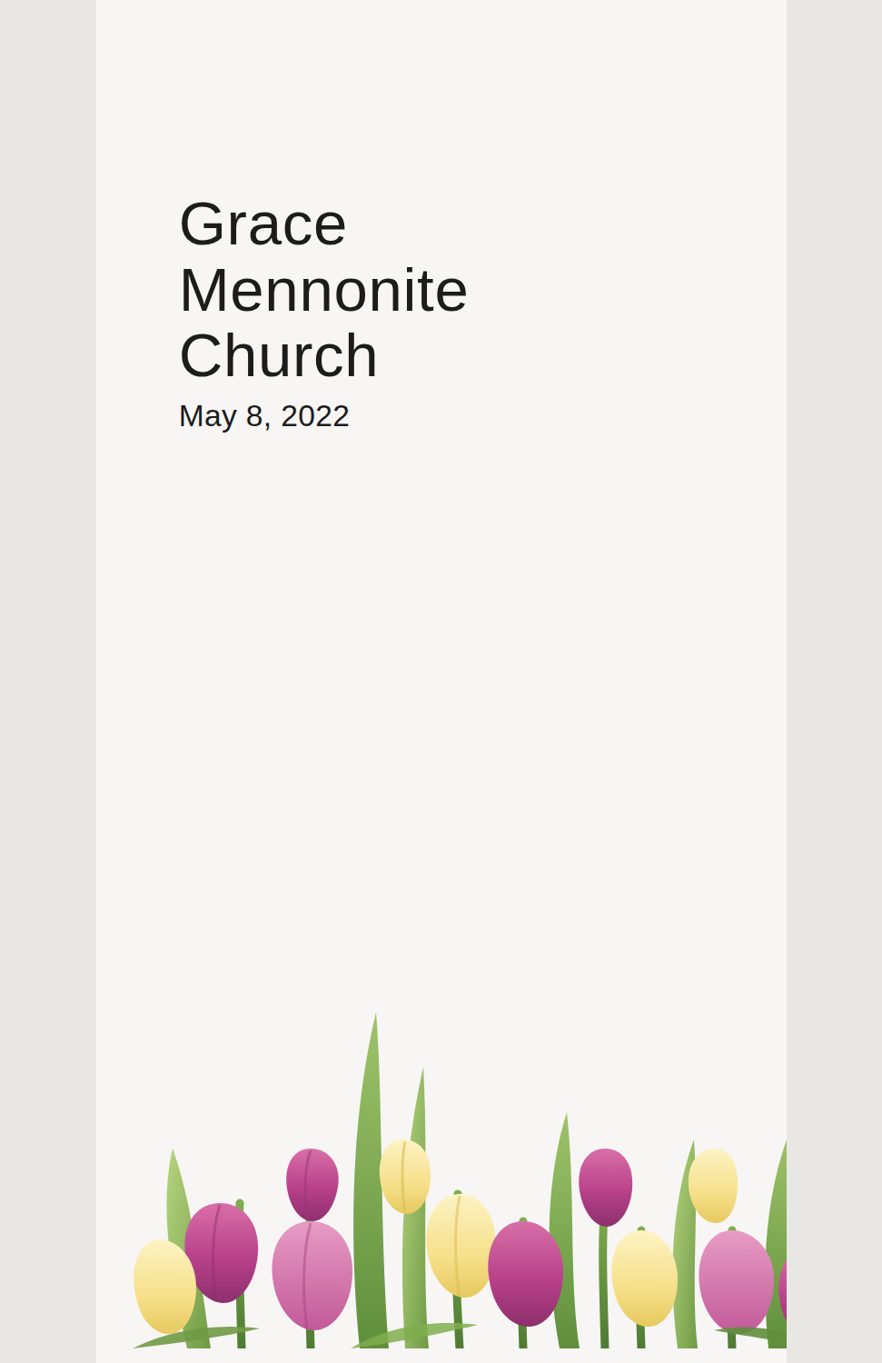Grace Mennonite Church
May 8, 2022
Pink and yellow tulips